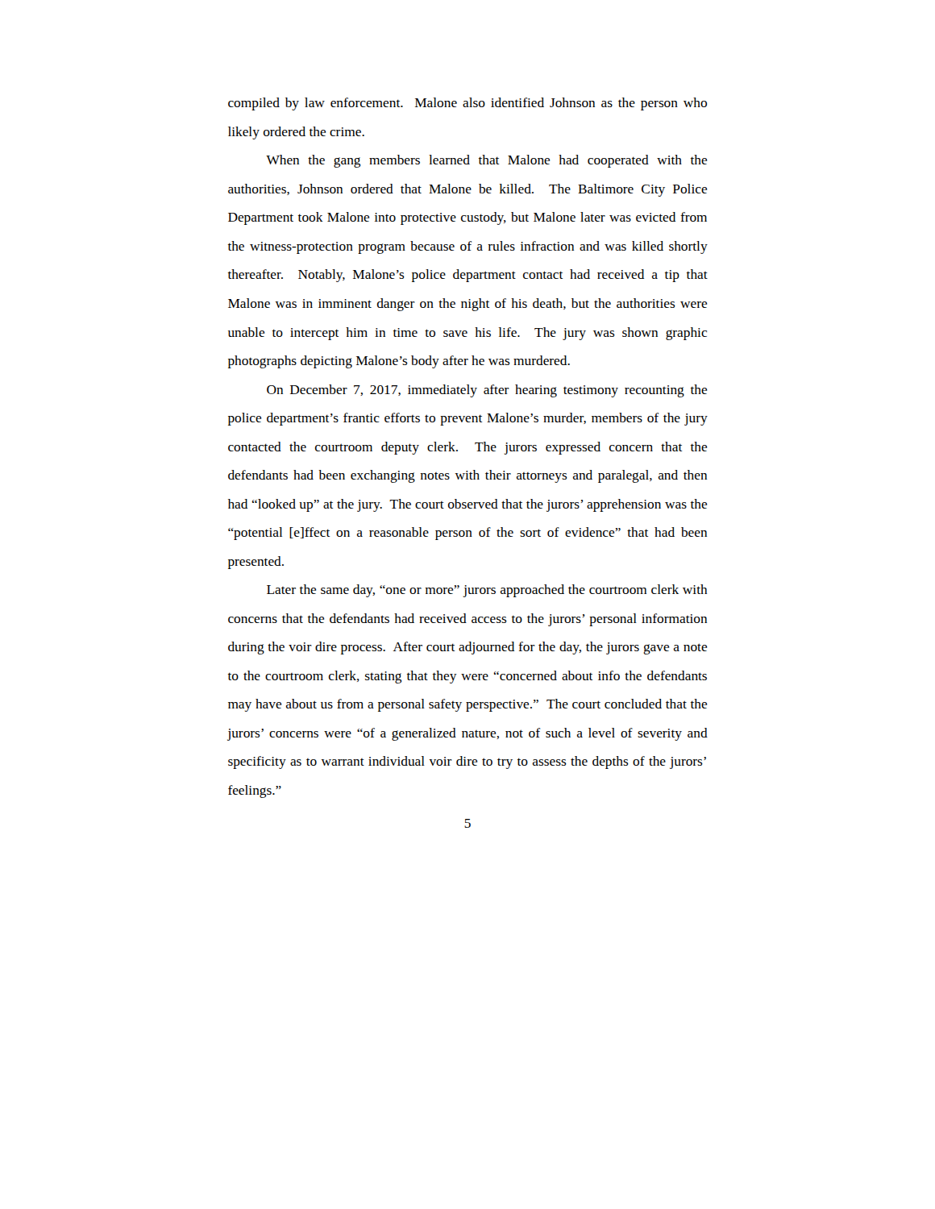compiled by law enforcement. Malone also identified Johnson as the person who likely ordered the crime.
When the gang members learned that Malone had cooperated with the authorities, Johnson ordered that Malone be killed. The Baltimore City Police Department took Malone into protective custody, but Malone later was evicted from the witness-protection program because of a rules infraction and was killed shortly thereafter. Notably, Malone’s police department contact had received a tip that Malone was in imminent danger on the night of his death, but the authorities were unable to intercept him in time to save his life. The jury was shown graphic photographs depicting Malone’s body after he was murdered.
On December 7, 2017, immediately after hearing testimony recounting the police department’s frantic efforts to prevent Malone’s murder, members of the jury contacted the courtroom deputy clerk. The jurors expressed concern that the defendants had been exchanging notes with their attorneys and paralegal, and then had “looked up” at the jury. The court observed that the jurors’ apprehension was the “potential [e]ffect on a reasonable person of the sort of evidence” that had been presented.
Later the same day, “one or more” jurors approached the courtroom clerk with concerns that the defendants had received access to the jurors’ personal information during the voir dire process. After court adjourned for the day, the jurors gave a note to the courtroom clerk, stating that they were “concerned about info the defendants may have about us from a personal safety perspective.” The court concluded that the jurors’ concerns were “of a generalized nature, not of such a level of severity and specificity as to warrant individual voir dire to try to assess the depths of the jurors’ feelings.”
5